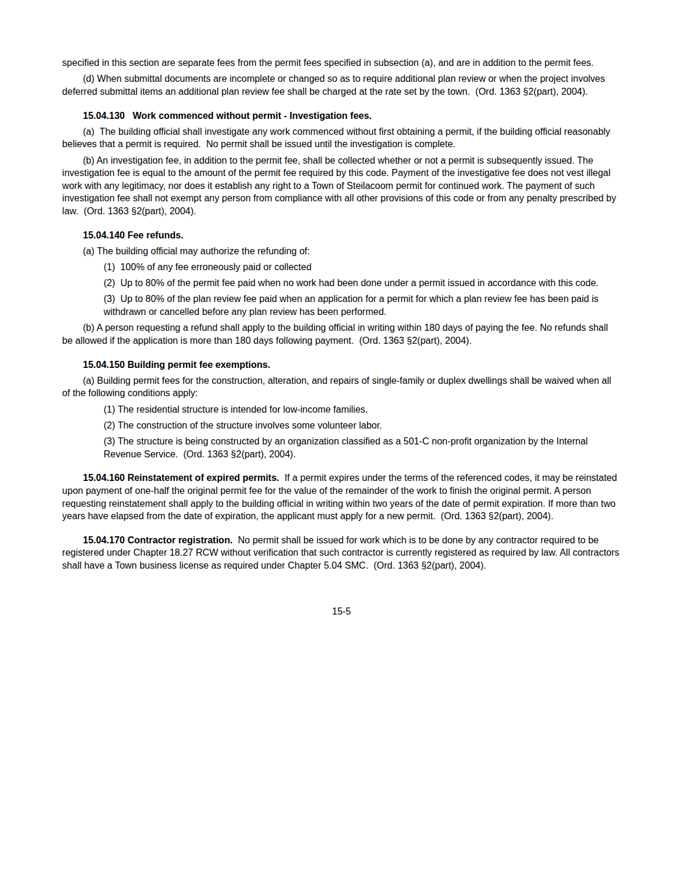specified in this section are separate fees from the permit fees specified in subsection (a), and are in addition to the permit fees.
(d) When submittal documents are incomplete or changed so as to require additional plan review or when the project involves deferred submittal items an additional plan review fee shall be charged at the rate set by the town. (Ord. 1363 §2(part), 2004).
15.04.130 Work commenced without permit - Investigation fees.
(a) The building official shall investigate any work commenced without first obtaining a permit, if the building official reasonably believes that a permit is required. No permit shall be issued until the investigation is complete.
(b) An investigation fee, in addition to the permit fee, shall be collected whether or not a permit is subsequently issued. The investigation fee is equal to the amount of the permit fee required by this code. Payment of the investigative fee does not vest illegal work with any legitimacy, nor does it establish any right to a Town of Steilacoom permit for continued work. The payment of such investigation fee shall not exempt any person from compliance with all other provisions of this code or from any penalty prescribed by law. (Ord. 1363 §2(part), 2004).
15.04.140 Fee refunds.
(a) The building official may authorize the refunding of:
(1) 100% of any fee erroneously paid or collected
(2) Up to 80% of the permit fee paid when no work had been done under a permit issued in accordance with this code.
(3) Up to 80% of the plan review fee paid when an application for a permit for which a plan review fee has been paid is withdrawn or cancelled before any plan review has been performed.
(b) A person requesting a refund shall apply to the building official in writing within 180 days of paying the fee. No refunds shall be allowed if the application is more than 180 days following payment. (Ord. 1363 §2(part), 2004).
15.04.150 Building permit fee exemptions.
(a) Building permit fees for the construction, alteration, and repairs of single-family or duplex dwellings shall be waived when all of the following conditions apply:
(1) The residential structure is intended for low-income families.
(2) The construction of the structure involves some volunteer labor.
(3) The structure is being constructed by an organization classified as a 501-C non-profit organization by the Internal Revenue Service. (Ord. 1363 §2(part), 2004).
15.04.160 Reinstatement of expired permits. If a permit expires under the terms of the referenced codes, it may be reinstated upon payment of one-half the original permit fee for the value of the remainder of the work to finish the original permit. A person requesting reinstatement shall apply to the building official in writing within two years of the date of permit expiration. If more than two years have elapsed from the date of expiration, the applicant must apply for a new permit. (Ord. 1363 §2(part), 2004).
15.04.170 Contractor registration. No permit shall be issued for work which is to be done by any contractor required to be registered under Chapter 18.27 RCW without verification that such contractor is currently registered as required by law. All contractors shall have a Town business license as required under Chapter 5.04 SMC. (Ord. 1363 §2(part), 2004).
15-5